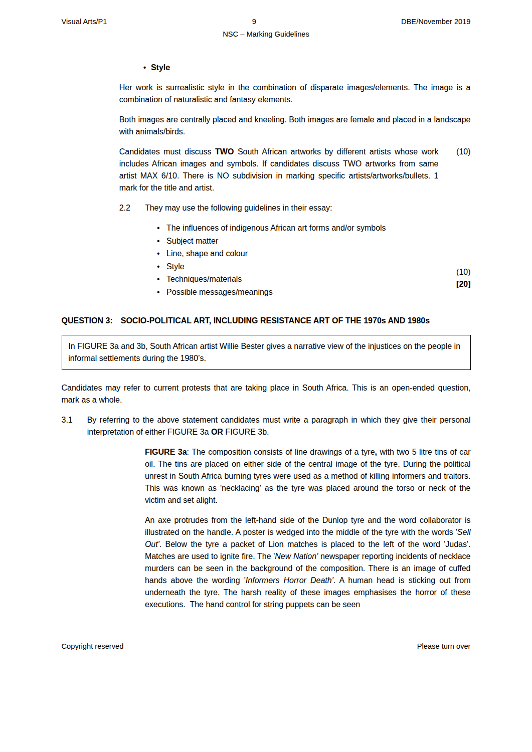Visual Arts/P1
9
DBE/November 2019
NSC – Marking Guidelines
Style
Her work is surrealistic style in the combination of disparate images/elements. The image is a combination of naturalistic and fantasy elements.
Both images are centrally placed and kneeling. Both images are female and placed in a landscape with animals/birds.
Candidates must discuss TWO South African artworks by different artists whose work includes African images and symbols. If candidates discuss TWO artworks from same artist MAX 6/10. There is NO subdivision in marking specific artists/artworks/bullets. 1 mark for the title and artist.
(10)
2.2
They may use the following guidelines in their essay:
The influences of indigenous African art forms and/or symbols
Subject matter
Line, shape and colour
Style
Techniques/materials
Possible messages/meanings
(10)
[20]
QUESTION 3: SOCIO-POLITICAL ART, INCLUDING RESISTANCE ART OF THE 1970s AND 1980s
In FIGURE 3a and 3b, South African artist Willie Bester gives a narrative view of the injustices on the people in informal settlements during the 1980’s.
Candidates may refer to current protests that are taking place in South Africa. This is an open-ended question, mark as a whole.
3.1
By referring to the above statement candidates must write a paragraph in which they give their personal interpretation of either FIGURE 3a OR FIGURE 3b.
FIGURE 3a: The composition consists of line drawings of a tyre, with two 5 litre tins of car oil. The tins are placed on either side of the central image of the tyre. During the political unrest in South Africa burning tyres were used as a method of killing informers and traitors. This was known as 'necklacing' as the tyre was placed around the torso or neck of the victim and set alight.
An axe protrudes from the left-hand side of the Dunlop tyre and the word collaborator is illustrated on the handle. A poster is wedged into the middle of the tyre with the words 'Sell Out'. Below the tyre a packet of Lion matches is placed to the left of the word 'Judas'. Matches are used to ignite fire. The 'New Nation' newspaper reporting incidents of necklace murders can be seen in the background of the composition. There is an image of cuffed hands above the wording 'Informers Horror Death'. A human head is sticking out from underneath the tyre. The harsh reality of these images emphasises the horror of these executions. The hand control for string puppets can be seen
Copyright reserved
Please turn over